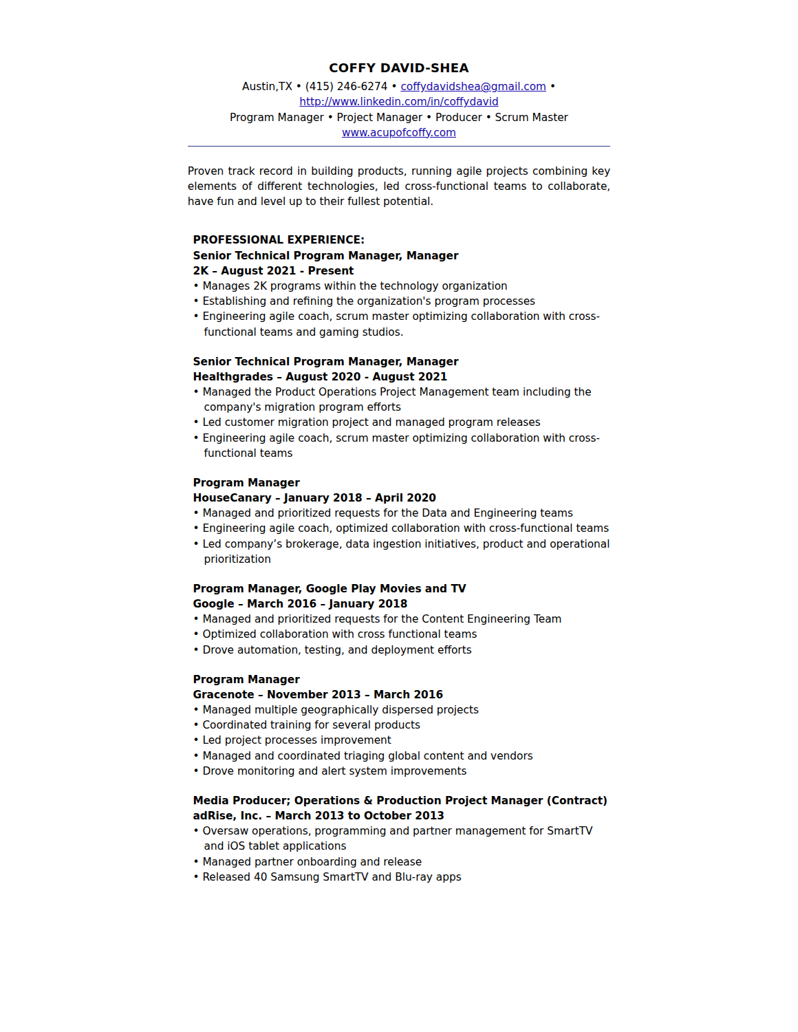COFFY DAVID-SHEA
Austin,TX • (415) 246-6274 • coffydavidshea@gmail.com • http://www.linkedin.com/in/coffydavid
Program Manager • Project Manager • Producer • Scrum Master
www.acupofcoffy.com
Proven track record in building products, running agile projects combining key elements of different technologies, led cross-functional teams to collaborate, have fun and level up to their fullest potential.
PROFESSIONAL EXPERIENCE:
Senior Technical Program Manager, Manager
2K – August 2021 - Present
Manages 2K programs within the technology organization
Establishing and refining the organization's program processes
Engineering agile coach, scrum master optimizing collaboration with cross-functional teams and gaming studios.
Senior Technical Program Manager, Manager
Healthgrades – August 2020 - August 2021
Managed the Product Operations Project Management team including the company's migration program efforts
Led customer migration project and managed program releases
Engineering agile coach, scrum master optimizing collaboration with cross-functional teams
Program Manager
HouseCanary – January 2018 – April 2020
Managed and prioritized requests for the Data and Engineering teams
Engineering agile coach, optimized collaboration with cross-functional teams
Led company’s brokerage, data ingestion initiatives, product and operational prioritization
Program Manager, Google Play Movies and TV
Google – March 2016 – January 2018
Managed and prioritized requests for the Content Engineering Team
Optimized collaboration with cross functional teams
Drove automation, testing, and deployment efforts
Program Manager
Gracenote – November 2013 – March 2016
Managed multiple geographically dispersed projects
Coordinated training for several products
Led project processes improvement
Managed and coordinated triaging global content and vendors
Drove monitoring and alert system improvements
Media Producer; Operations & Production Project Manager (Contract)
adRise, Inc. – March 2013 to October 2013
Oversaw operations, programming and partner management for SmartTV and iOS tablet applications
Managed partner onboarding and release
Released 40 Samsung SmartTV and Blu-ray apps